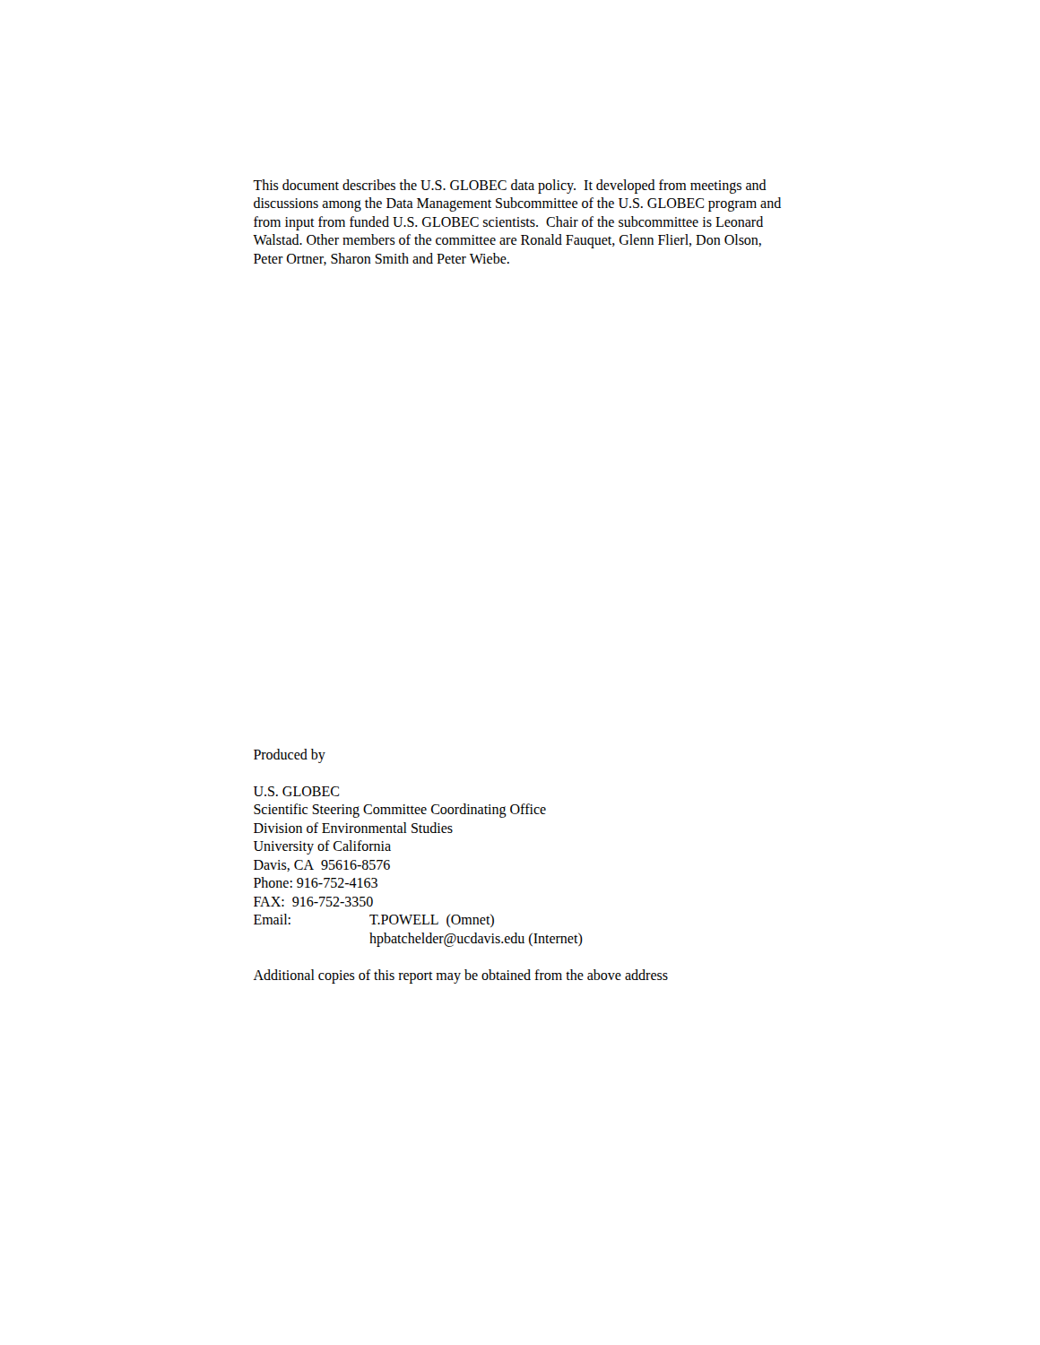This document describes the U.S. GLOBEC data policy. It developed from meetings and discussions among the Data Management Subcommittee of the U.S. GLOBEC program and from input from funded U.S. GLOBEC scientists. Chair of the subcommittee is Leonard Walstad. Other members of the committee are Ronald Fauquet, Glenn Flierl, Don Olson, Peter Ortner, Sharon Smith and Peter Wiebe.
Produced by
U.S. GLOBEC
Scientific Steering Committee Coordinating Office
Division of Environmental Studies
University of California
Davis, CA 95616-8576
Phone: 916-752-4163
FAX: 916-752-3350
Email: T.POWELL (Omnet)
hpbatchelder@ucdavis.edu (Internet)
Additional copies of this report may be obtained from the above address